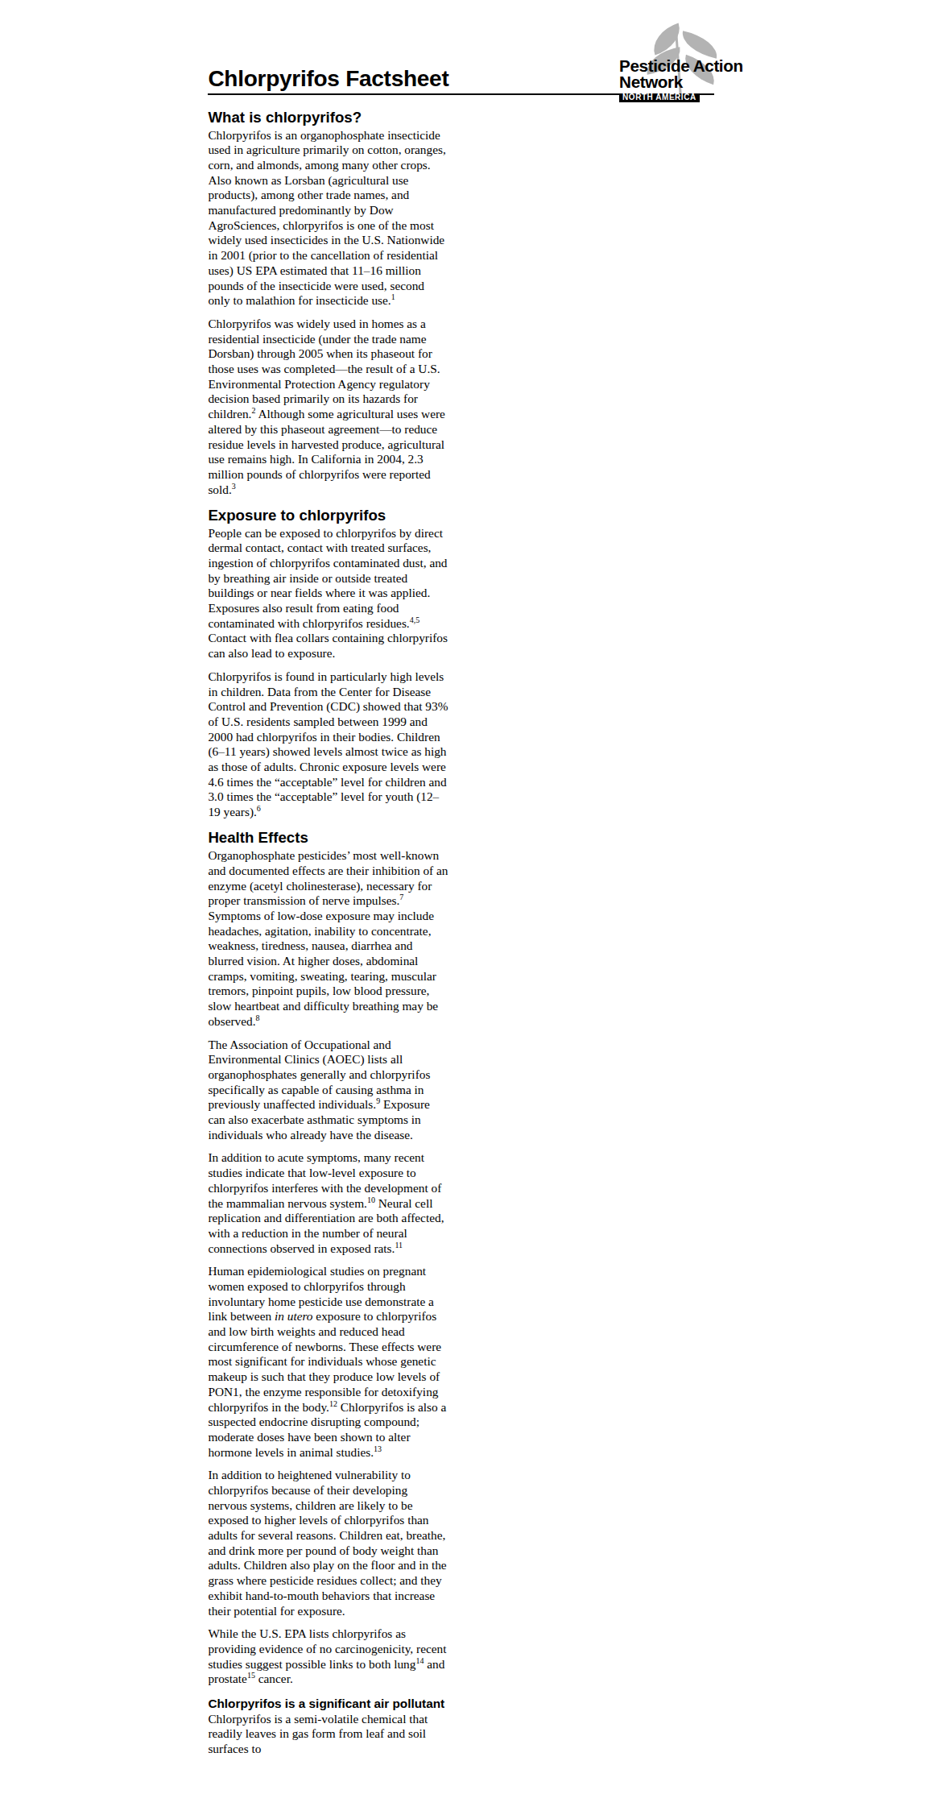Pesticide Action Network NORTH AMERICA
Chlorpyrifos Factsheet
What is chlorpyrifos?
Chlorpyrifos is an organophosphate insecticide used in agriculture primarily on cotton, oranges, corn, and almonds, among many other crops. Also known as Lorsban (agricultural use products), among other trade names, and manufactured predominantly by Dow AgroSciences, chlorpyrifos is one of the most widely used insecticides in the U.S. Nationwide in 2001 (prior to the cancellation of residential uses) US EPA estimated that 11–16 million pounds of the insecticide were used, second only to malathion for insecticide use.1
Chlorpyrifos was widely used in homes as a residential insecticide (under the trade name Dorsban) through 2005 when its phaseout for those uses was completed—the result of a U.S. Environmental Protection Agency regulatory decision based primarily on its hazards for children.2 Although some agricultural uses were altered by this phaseout agreement—to reduce residue levels in harvested produce, agricultural use remains high. In California in 2004, 2.3 million pounds of chlorpyrifos were reported sold.3
Exposure to chlorpyrifos
People can be exposed to chlorpyrifos by direct dermal contact, contact with treated surfaces, ingestion of chlorpyrifos contaminated dust, and by breathing air inside or outside treated buildings or near fields where it was applied. Exposures also result from eating food contaminated with chlorpyrifos residues.4,5 Contact with flea collars containing chlorpyrifos can also lead to exposure.
Chlorpyrifos is found in particularly high levels in children. Data from the Center for Disease Control and Prevention (CDC) showed that 93% of U.S. residents sampled between 1999 and 2000 had chlorpyrifos in their bodies. Children (6–11 years) showed levels almost twice as high as those of adults. Chronic exposure levels were 4.6 times the “acceptable” level for children and 3.0 times the “acceptable” level for youth (12–19 years).6
Health Effects
Organophosphate pesticides’ most well-known and documented effects are their inhibition of an enzyme (acetyl cholinesterase), necessary for proper transmission of nerve impulses.7 Symptoms of low-dose exposure may include headaches, agitation, inability to concentrate, weakness, tiredness, nausea, diarrhea and blurred vision. At higher doses, abdominal cramps, vomiting, sweating, tearing, muscular tremors, pinpoint pupils, low blood pressure, slow heartbeat and difficulty breathing may be observed.8
The Association of Occupational and Environmental Clinics (AOEC) lists all organophosphates generally and chlorpyrifos specifically as capable of causing asthma in previously unaffected individuals.9 Exposure can also exacerbate asthmatic symptoms in individuals who already have the disease.
In addition to acute symptoms, many recent studies indicate that low-level exposure to chlorpyrifos interferes with the development of the mammalian nervous system.10 Neural cell replication and differentiation are both affected, with a reduction in the number of neural connections observed in exposed rats.11
Human epidemiological studies on pregnant women exposed to chlorpyrifos through involuntary home pesticide use demonstrate a link between in utero exposure to chlorpyrifos and low birth weights and reduced head circumference of newborns. These effects were most significant for individuals whose genetic makeup is such that they produce low levels of PON1, the enzyme responsible for detoxifying chlorpyrifos in the body.12 Chlorpyrifos is also a suspected endocrine disrupting compound; moderate doses have been shown to alter hormone levels in animal studies.13
In addition to heightened vulnerability to chlorpyrifos because of their developing nervous systems, children are likely to be exposed to higher levels of chlorpyrifos than adults for several reasons. Children eat, breathe, and drink more per pound of body weight than adults. Children also play on the floor and in the grass where pesticide residues collect; and they exhibit hand-to-mouth behaviors that increase their potential for exposure.
While the U.S. EPA lists chlorpyrifos as providing evidence of no carcinogenicity, recent studies suggest possible links to both lung14 and prostate15 cancer.
Chlorpyrifos is a significant air pollutant
Chlorpyrifos is a semi-volatile chemical that readily leaves in gas form from leaf and soil surfaces to